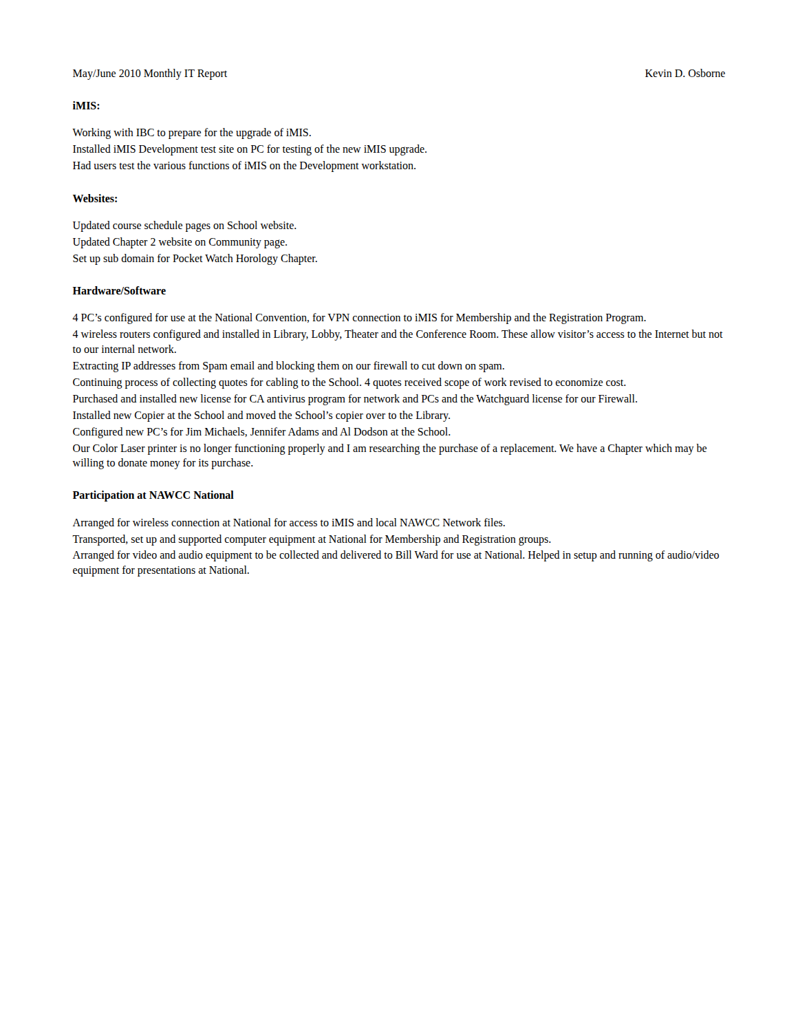May/June 2010 Monthly IT Report Kevin D. Osborne
iMIS:
Working with IBC to prepare for the upgrade of iMIS.
Installed iMIS Development test site on PC for testing of the new iMIS upgrade.
Had users test the various functions of iMIS on the Development workstation.
Websites:
Updated course schedule pages on School website.
Updated Chapter 2 website on Community page.
Set up sub domain for Pocket Watch Horology Chapter.
Hardware/Software
4 PC’s configured for use at the National Convention, for VPN connection to iMIS for Membership and the Registration Program.
4 wireless routers configured and installed in Library, Lobby, Theater and the Conference Room. These allow visitor’s access to the Internet but not to our internal network.
Extracting IP addresses from Spam email and blocking them on our firewall to cut down on spam.
Continuing process of collecting quotes for cabling to the School. 4 quotes received scope of work revised to economize cost.
Purchased and installed new license for CA antivirus program for network and PCs and the Watchguard license for our Firewall.
Installed new Copier at the School and moved the School’s copier over to the Library.
Configured new PC’s for Jim Michaels, Jennifer Adams and Al Dodson at the School.
Our Color Laser printer is no longer functioning properly and I am researching the purchase of a replacement. We have a Chapter which may be willing to donate money for its purchase.
Participation at NAWCC National
Arranged for wireless connection at National for access to iMIS and local NAWCC Network files.
Transported, set up and supported computer equipment at National for Membership and Registration groups.
Arranged for video and audio equipment to be collected and delivered to Bill Ward for use at National. Helped in setup and running of audio/video equipment for presentations at National.